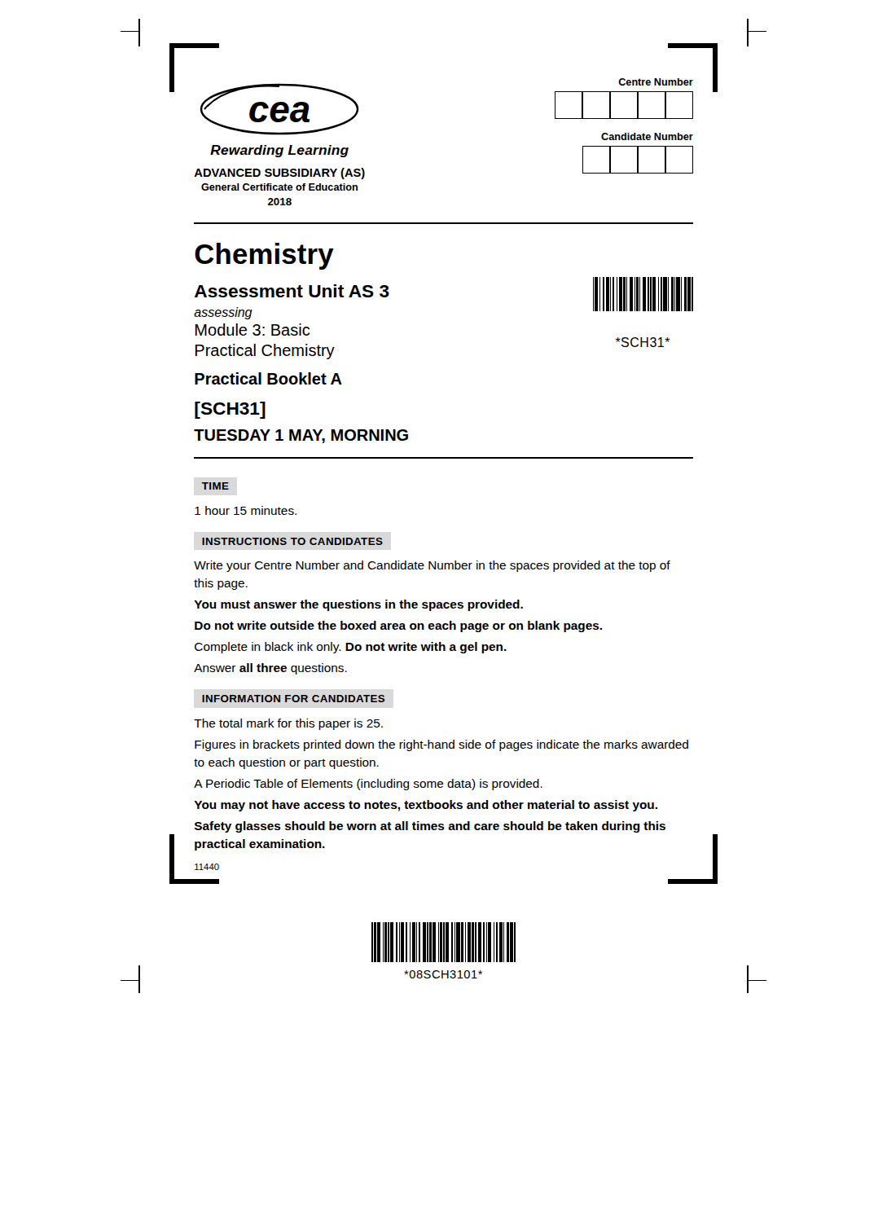cea
Rewarding Learning
ADVANCED SUBSIDIARY (AS)
General Certificate of Education
2018
Centre Number
Candidate Number
Chemistry
Assessment Unit AS 3
assessing
Module 3: Basic
Practical Chemistry
Practical Booklet A
[SCH31]
TUESDAY 1 MAY, MORNING
*SCH31*
TIME
1 hour 15 minutes.
INSTRUCTIONS TO CANDIDATES
Write your Centre Number and Candidate Number in the spaces provided at the top of this page.
You must answer the questions in the spaces provided.
Do not write outside the boxed area on each page or on blank pages.
Complete in black ink only. Do not write with a gel pen.
Answer all three questions.
INFORMATION FOR CANDIDATES
The total mark for this paper is 25.
Figures in brackets printed down the right-hand side of pages indicate the marks awarded to each question or part question.
A Periodic Table of Elements (including some data) is provided.
You may not have access to notes, textbooks and other material to assist you.
Safety glasses should be worn at all times and care should be taken during this practical examination.
11440
*08SCH3101*